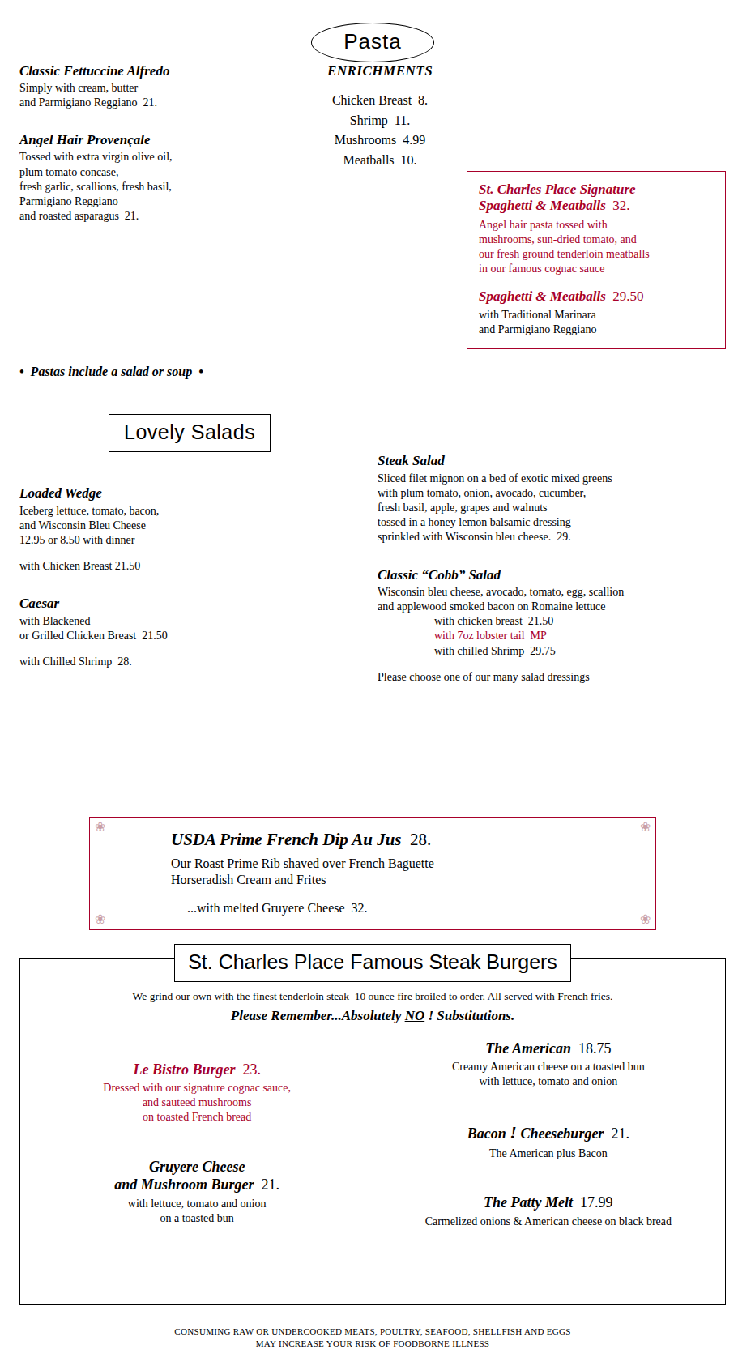Pasta
Classic Fettuccine Alfredo
Simply with cream, butter
and Parmigiano Reggiano 21.
Angel Hair Provençale
Tossed with extra virgin olive oil,
plum tomato concase,
fresh garlic, scallions, fresh basil,
Parmigiano Reggiano
and roasted asparagus 21.
ENRICHMENTS
Chicken Breast 8.
Shrimp 11.
Mushrooms 4.99
Meatballs 10.
St. Charles Place Signature
Spaghetti & Meatballs 32.
Angel hair pasta tossed with
mushrooms, sun-dried tomato, and
our fresh ground tenderloin meatballs
in our famous cognac sauce
Spaghetti & Meatballs 29.50
with Traditional Marinara
and Parmigiano Reggiano
• Pastas include a salad or soup •
Lovely Salads
Loaded Wedge
Iceberg lettuce, tomato, bacon,
and Wisconsin Bleu Cheese
12.95 or 8.50 with dinner
with Chicken Breast 21.50
Caesar
with Blackened
or Grilled Chicken Breast 21.50
with Chilled Shrimp 28.
Steak Salad
Sliced filet mignon on a bed of exotic mixed greens
with plum tomato, onion, avocado, cucumber,
fresh basil, apple, grapes and walnuts
tossed in a honey lemon balsamic dressing
sprinkled with Wisconsin bleu cheese. 29.
Classic “Cobb” Salad
Wisconsin bleu cheese, avocado, tomato, egg, scallion
and applewood smoked bacon on Romaine lettuce
with chicken breast 21.50
with 7oz lobster tail MP
with chilled Shrimp 29.75
Please choose one of our many salad dressings
USDA Prime French Dip Au Jus 28.
Our Roast Prime Rib shaved over French Baguette
Horseradish Cream and Frites
...with melted Gruyere Cheese 32.
St. Charles Place Famous Steak Burgers
We grind our own with the finest tenderloin steak 10 ounce fire broiled to order. All served with French fries.
Please Remember...Absolutely NO ! Substitutions.
The American 18.75
Creamy American cheese on a toasted bun
with lettuce, tomato and onion
Le Bistro Burger 23.
Dressed with our signature cognac sauce,
and sauteed mushrooms
on toasted French bread
Bacon ! Cheeseburger 21.
The American plus Bacon
Gruyere Cheese
and Mushroom Burger 21.
with lettuce, tomato and onion
on a toasted bun
The Patty Melt 17.99
Carmelized onions & American cheese on black bread
CONSUMING RAW OR UNDERCOOKED MEATS, POULTRY, SEAFOOD, SHELLFISH AND EGGS
MAY INCREASE YOUR RISK OF FOODBORNE ILLNESS